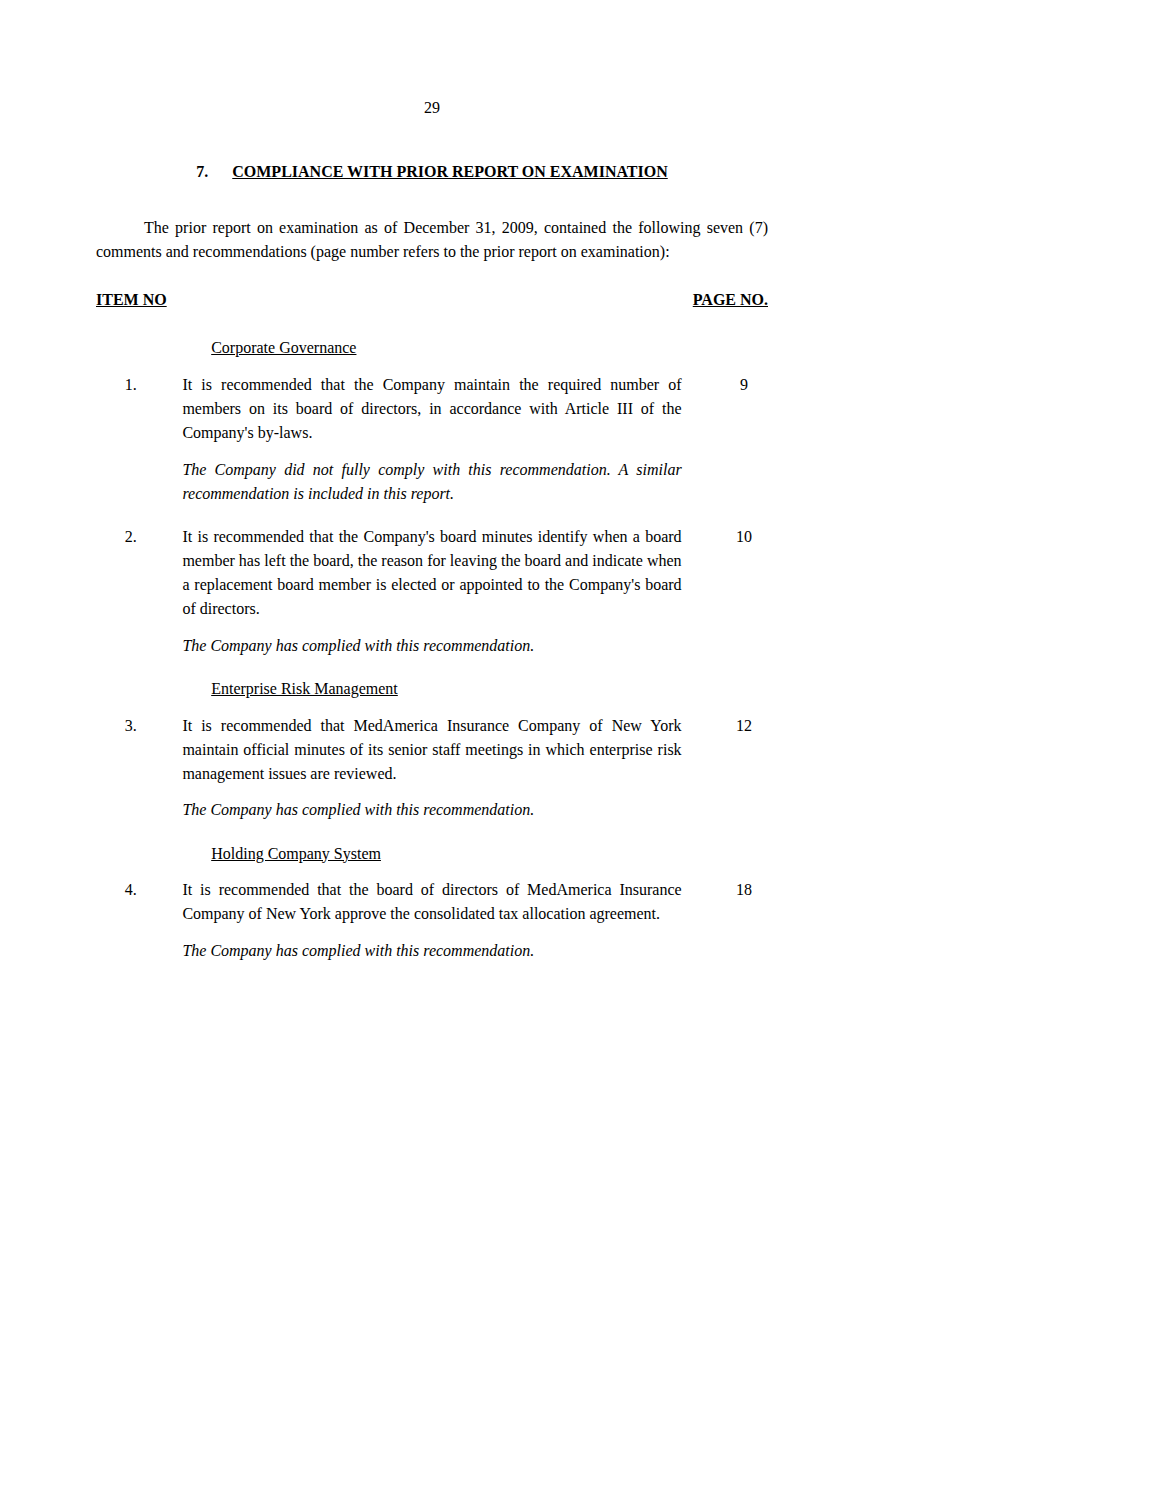29
7. COMPLIANCE WITH PRIOR REPORT ON EXAMINATION
The prior report on examination as of December 31, 2009, contained the following seven (7) comments and recommendations (page number refers to the prior report on examination):
ITEM NO PAGE NO.
Corporate Governance
1.
It is recommended that the Company maintain the required number of members on its board of directors, in accordance with Article III of the Company's by-laws.
The Company did not fully comply with this recommendation. A similar recommendation is included in this report.
9
2.
It is recommended that the Company's board minutes identify when a board member has left the board, the reason for leaving the board and indicate when a replacement board member is elected or appointed to the Company's board of directors.
The Company has complied with this recommendation.
10
Enterprise Risk Management
3.
It is recommended that MedAmerica Insurance Company of New York maintain official minutes of its senior staff meetings in which enterprise risk management issues are reviewed.
The Company has complied with this recommendation.
12
Holding Company System
4.
It is recommended that the board of directors of MedAmerica Insurance Company of New York approve the consolidated tax allocation agreement.
The Company has complied with this recommendation.
18